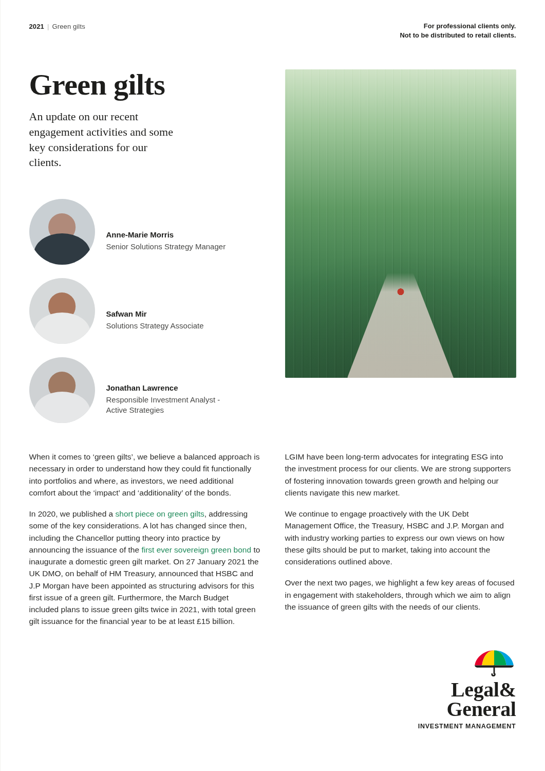2021|Green gilts
For professional clients only.
Not to be distributed to retail clients.
Green gilts
An update on our recent engagement activities and some key considerations for our clients.
Anne-Marie Morris
Senior Solutions Strategy Manager
Safwan Mir
Solutions Strategy Associate
Jonathan Lawrence
Responsible Investment Analyst - Active Strategies
Bamboo forest path
When it comes to ‘green gilts’, we believe a balanced approach is necessary in order to understand how they could fit functionally into portfolios and where, as investors, we need additional comfort about the ‘impact’ and ‘additionality’ of the bonds.
In 2020, we published a short piece on green gilts, addressing some of the key considerations. A lot has changed since then, including the Chancellor putting theory into practice by announcing the issuance of the first ever sovereign green bond to inaugurate a domestic green gilt market. On 27 January 2021 the UK DMO, on behalf of HM Treasury, announced that HSBC and J.P Morgan have been appointed as structuring advisors for this first issue of a green gilt. Furthermore, the March Budget included plans to issue green gilts twice in 2021, with total green gilt issuance for the financial year to be at least £15 billion.
LGIM have been long-term advocates for integrating ESG into the investment process for our clients. We are strong supporters of fostering innovation towards green growth and helping our clients navigate this new market.
We continue to engage proactively with the UK Debt Management Office, the Treasury, HSBC and J.P. Morgan and with industry working parties to express our own views on how these gilts should be put to market, taking into account the considerations outlined above.
Over the next two pages, we highlight a few key areas of focused in engagement with stakeholders, through which we aim to align the issuance of green gilts with the needs of our clients.
Legal&
General
INVESTMENT MANAGEMENT